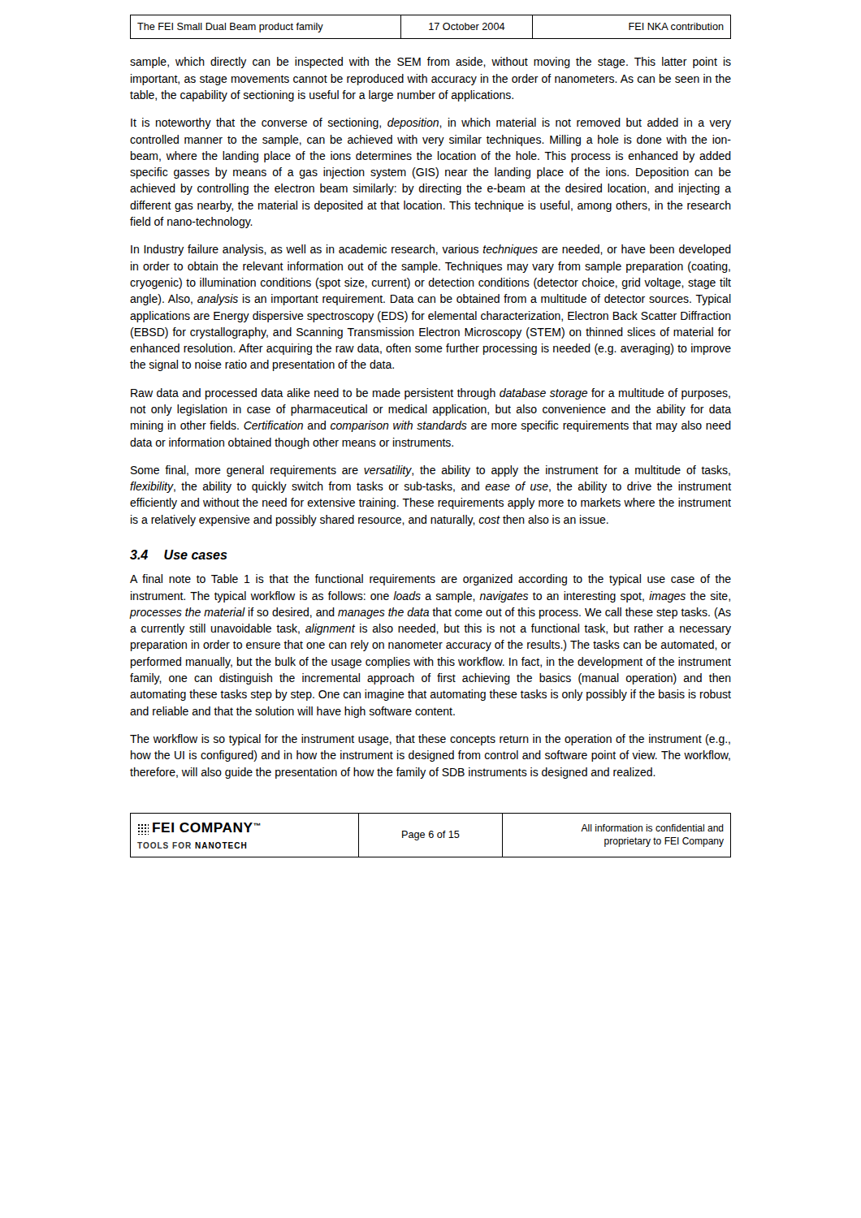| The FEI Small Dual Beam product family | 17 October 2004 | FEI NKA contribution |
sample, which directly can be inspected with the SEM from aside, without moving the stage. This latter point is important, as stage movements cannot be reproduced with accuracy in the order of nanometers. As can be seen in the table, the capability of sectioning is useful for a large number of applications.
It is noteworthy that the converse of sectioning, deposition, in which material is not removed but added in a very controlled manner to the sample, can be achieved with very similar techniques. Milling a hole is done with the ion-beam, where the landing place of the ions determines the location of the hole. This process is enhanced by added specific gasses by means of a gas injection system (GIS) near the landing place of the ions. Deposition can be achieved by controlling the electron beam similarly: by directing the e-beam at the desired location, and injecting a different gas nearby, the material is deposited at that location. This technique is useful, among others, in the research field of nano-technology.
In Industry failure analysis, as well as in academic research, various techniques are needed, or have been developed in order to obtain the relevant information out of the sample. Techniques may vary from sample preparation (coating, cryogenic) to illumination conditions (spot size, current) or detection conditions (detector choice, grid voltage, stage tilt angle). Also, analysis is an important requirement. Data can be obtained from a multitude of detector sources. Typical applications are Energy dispersive spectroscopy (EDS) for elemental characterization, Electron Back Scatter Diffraction (EBSD) for crystallography, and Scanning Transmission Electron Microscopy (STEM) on thinned slices of material for enhanced resolution. After acquiring the raw data, often some further processing is needed (e.g. averaging) to improve the signal to noise ratio and presentation of the data.
Raw data and processed data alike need to be made persistent through database storage for a multitude of purposes, not only legislation in case of pharmaceutical or medical application, but also convenience and the ability for data mining in other fields. Certification and comparison with standards are more specific requirements that may also need data or information obtained though other means or instruments.
Some final, more general requirements are versatility, the ability to apply the instrument for a multitude of tasks, flexibility, the ability to quickly switch from tasks or sub-tasks, and ease of use, the ability to drive the instrument efficiently and without the need for extensive training. These requirements apply more to markets where the instrument is a relatively expensive and possibly shared resource, and naturally, cost then also is an issue.
3.4 Use cases
A final note to Table 1 is that the functional requirements are organized according to the typical use case of the instrument. The typical workflow is as follows: one loads a sample, navigates to an interesting spot, images the site, processes the material if so desired, and manages the data that come out of this process. We call these step tasks. (As a currently still unavoidable task, alignment is also needed, but this is not a functional task, but rather a necessary preparation in order to ensure that one can rely on nanometer accuracy of the results.) The tasks can be automated, or performed manually, but the bulk of the usage complies with this workflow. In fact, in the development of the instrument family, one can distinguish the incremental approach of first achieving the basics (manual operation) and then automating these tasks step by step. One can imagine that automating these tasks is only possibly if the basis is robust and reliable and that the solution will have high software content.
The workflow is so typical for the instrument usage, that these concepts return in the operation of the instrument (e.g., how the UI is configured) and in how the instrument is designed from control and software point of view. The workflow, therefore, will also guide the presentation of how the family of SDB instruments is designed and realized.
| FEI COMPANY ™ TOOLS FOR NANOTECH | Page 6 of 15 | All information is confidential and proprietary to FEI Company |